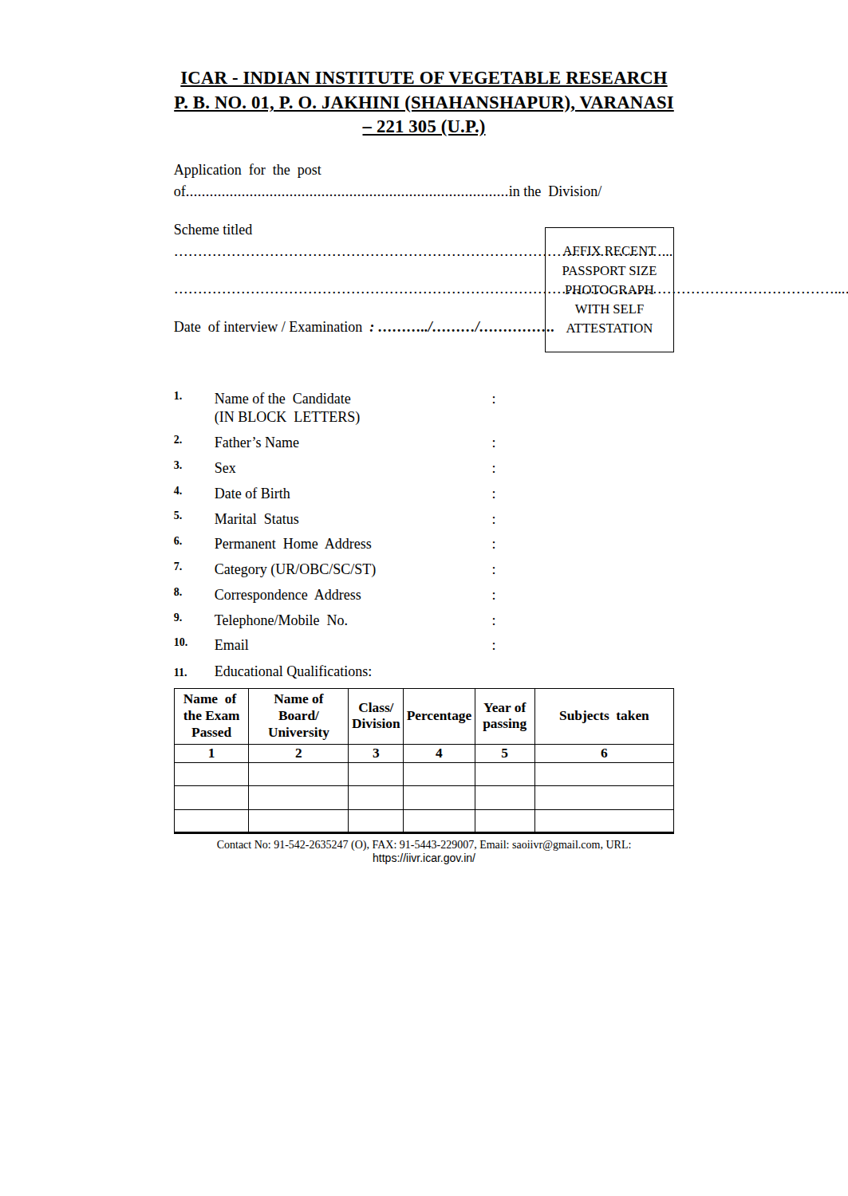ICAR - INDIAN INSTITUTE OF VEGETABLE RESEARCH P. B. NO. 01, P. O. JAKHINI (SHAHANSHAPUR), VARANASI – 221 305 (U.P.)
Application for the post of................................................................................. in the Division/
Scheme titled …………………………………………………………………………………………...
…………………………………………………………………………………………………………………………...…
Date of interview / Examination : ………../………/…………….
AFFIX RECENT PASSPORT SIZE PHOTOGRAPH WITH SELF ATTESTATION
| 1. | Name of the Candidate (IN BLOCK LETTERS) | : | |
| 2. | Father’s Name | : | |
| 3. | Sex | : | |
| 4. | Date of Birth | : | |
| 5. | Marital Status | : | |
| 6. | Permanent Home Address | : | |
| 7. | Category (UR/OBC/SC/ST) | : | |
| 8. | Correspondence Address | : | |
| 9. | Telephone/Mobile No. | : | |
| 10. | Email | : | |
11. Educational Qualifications:
| Name of the Exam Passed | Name of Board/ University | Class/ Division | Percentage | Year of passing | Subjects taken |
| --- | --- | --- | --- | --- | --- |
| 1 | 2 | 3 | 4 | 5 | 6 |
Contact No: 91-542-2635247 (O), FAX: 91-5443-229007, Email: saoiivr@gmail.com, URL: https://iivr.icar.gov.in/